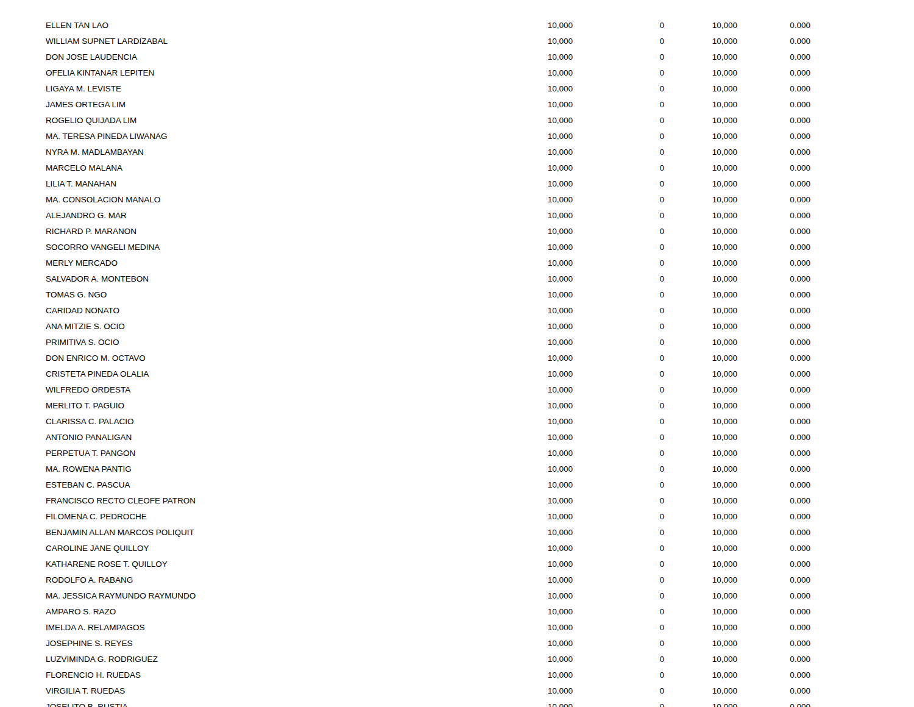| ELLEN TAN LAO | 10,000 | 0 | 10,000 | 0.000 |
| WILLIAM SUPNET LARDIZABAL | 10,000 | 0 | 10,000 | 0.000 |
| DON JOSE LAUDENCIA | 10,000 | 0 | 10,000 | 0.000 |
| OFELIA KINTANAR LEPITEN | 10,000 | 0 | 10,000 | 0.000 |
| LIGAYA M. LEVISTE | 10,000 | 0 | 10,000 | 0.000 |
| JAMES ORTEGA LIM | 10,000 | 0 | 10,000 | 0.000 |
| ROGELIO QUIJADA LIM | 10,000 | 0 | 10,000 | 0.000 |
| MA. TERESA PINEDA LIWANAG | 10,000 | 0 | 10,000 | 0.000 |
| NYRA M. MADLAMBAYAN | 10,000 | 0 | 10,000 | 0.000 |
| MARCELO MALANA | 10,000 | 0 | 10,000 | 0.000 |
| LILIA T. MANAHAN | 10,000 | 0 | 10,000 | 0.000 |
| MA. CONSOLACION MANALO | 10,000 | 0 | 10,000 | 0.000 |
| ALEJANDRO G. MAR | 10,000 | 0 | 10,000 | 0.000 |
| RICHARD P. MARANON | 10,000 | 0 | 10,000 | 0.000 |
| SOCORRO VANGELI MEDINA | 10,000 | 0 | 10,000 | 0.000 |
| MERLY MERCADO | 10,000 | 0 | 10,000 | 0.000 |
| SALVADOR A. MONTEBON | 10,000 | 0 | 10,000 | 0.000 |
| TOMAS G. NGO | 10,000 | 0 | 10,000 | 0.000 |
| CARIDAD NONATO | 10,000 | 0 | 10,000 | 0.000 |
| ANA MITZIE S. OCIO | 10,000 | 0 | 10,000 | 0.000 |
| PRIMITIVA S. OCIO | 10,000 | 0 | 10,000 | 0.000 |
| DON ENRICO M. OCTAVO | 10,000 | 0 | 10,000 | 0.000 |
| CRISTETA PINEDA OLALIA | 10,000 | 0 | 10,000 | 0.000 |
| WILFREDO ORDESTA | 10,000 | 0 | 10,000 | 0.000 |
| MERLITO T. PAGUIO | 10,000 | 0 | 10,000 | 0.000 |
| CLARISSA C. PALACIO | 10,000 | 0 | 10,000 | 0.000 |
| ANTONIO PANALIGAN | 10,000 | 0 | 10,000 | 0.000 |
| PERPETUA T. PANGON | 10,000 | 0 | 10,000 | 0.000 |
| MA. ROWENA PANTIG | 10,000 | 0 | 10,000 | 0.000 |
| ESTEBAN C. PASCUA | 10,000 | 0 | 10,000 | 0.000 |
| FRANCISCO RECTO CLEOFE PATRON | 10,000 | 0 | 10,000 | 0.000 |
| FILOMENA C. PEDROCHE | 10,000 | 0 | 10,000 | 0.000 |
| BENJAMIN ALLAN MARCOS POLIQUIT | 10,000 | 0 | 10,000 | 0.000 |
| CAROLINE JANE QUILLOY | 10,000 | 0 | 10,000 | 0.000 |
| KATHARENE ROSE T. QUILLOY | 10,000 | 0 | 10,000 | 0.000 |
| RODOLFO A. RABANG | 10,000 | 0 | 10,000 | 0.000 |
| MA. JESSICA RAYMUNDO RAYMUNDO | 10,000 | 0 | 10,000 | 0.000 |
| AMPARO S. RAZO | 10,000 | 0 | 10,000 | 0.000 |
| IMELDA A. RELAMPAGOS | 10,000 | 0 | 10,000 | 0.000 |
| JOSEPHINE S. REYES | 10,000 | 0 | 10,000 | 0.000 |
| LUZVIMINDA G. RODRIGUEZ | 10,000 | 0 | 10,000 | 0.000 |
| FLORENCIO H. RUEDAS | 10,000 | 0 | 10,000 | 0.000 |
| VIRGILIA T. RUEDAS | 10,000 | 0 | 10,000 | 0.000 |
| JOSELITO B. RUSTIA | 10,000 | 0 | 10,000 | 0.000 |